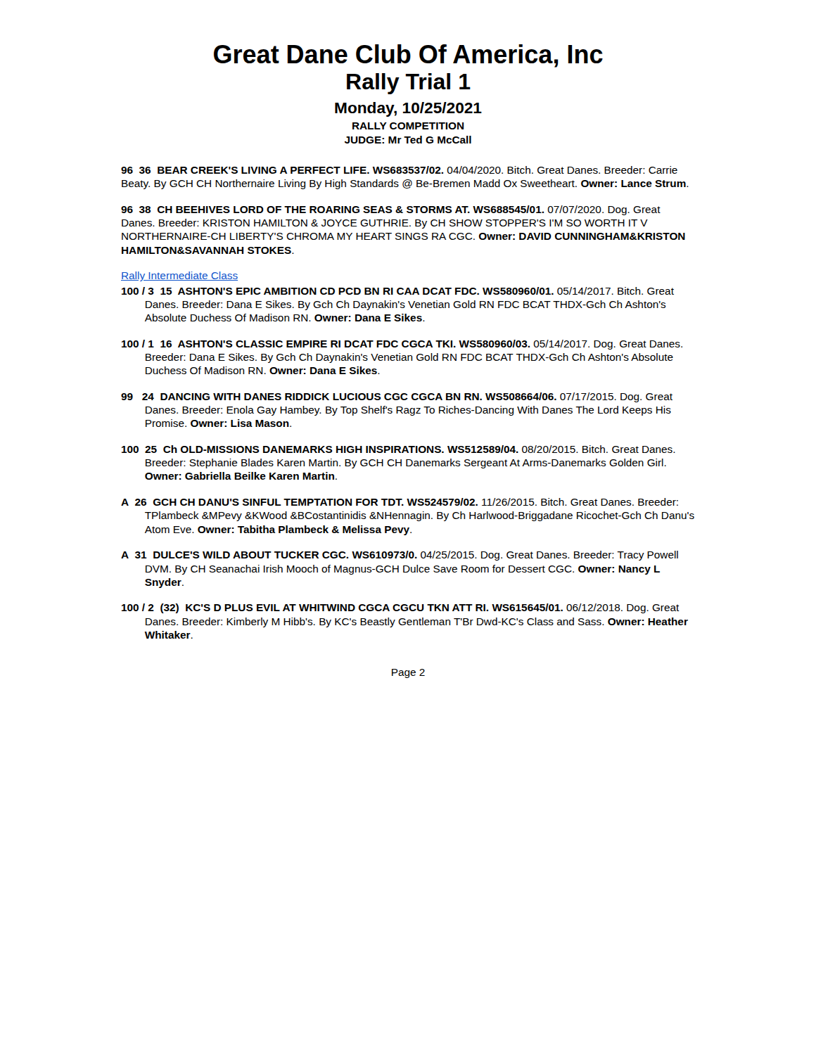Great Dane Club Of America, Inc
Rally Trial 1
Monday, 10/25/2021
RALLY COMPETITION
JUDGE: Mr Ted G McCall
96 36 BEAR CREEK'S LIVING A PERFECT LIFE. WS683537/02. 04/04/2020. Bitch. Great Danes. Breeder: Carrie Beaty. By GCH CH Northernaire Living By High Standards @ Be-Bremen Madd Ox Sweetheart. Owner: Lance Strum.
96 38 CH BEEHIVES LORD OF THE ROARING SEAS & STORMS AT. WS688545/01. 07/07/2020. Dog. Great Danes. Breeder: KRISTON HAMILTON & JOYCE GUTHRIE. By CH SHOW STOPPER'S I'M SO WORTH IT V NORTHERNAIRE-CH LIBERTY'S CHROMA MY HEART SINGS RA CGC. Owner: DAVID CUNNINGHAM&KRISTON HAMILTON&SAVANNAH STOKES.
Rally Intermediate Class
100 / 3 15 ASHTON'S EPIC AMBITION CD PCD BN RI CAA DCAT FDC. WS580960/01. 05/14/2017. Bitch. Great Danes. Breeder: Dana E Sikes. By Gch Ch Daynakin's Venetian Gold RN FDC BCAT THDX-Gch Ch Ashton's Absolute Duchess Of Madison RN. Owner: Dana E Sikes.
100 / 1 16 ASHTON'S CLASSIC EMPIRE RI DCAT FDC CGCA TKI. WS580960/03. 05/14/2017. Dog. Great Danes. Breeder: Dana E Sikes. By Gch Ch Daynakin's Venetian Gold RN FDC BCAT THDX-Gch Ch Ashton's Absolute Duchess Of Madison RN. Owner: Dana E Sikes.
99 24 DANCING WITH DANES RIDDICK LUCIOUS CGC CGCA BN RN. WS508664/06. 07/17/2015. Dog. Great Danes. Breeder: Enola Gay Hambey. By Top Shelf's Ragz To Riches-Dancing With Danes The Lord Keeps His Promise. Owner: Lisa Mason.
100 25 Ch OLD-MISSIONS DANEMARKS HIGH INSPIRATIONS. WS512589/04. 08/20/2015. Bitch. Great Danes. Breeder: Stephanie Blades Karen Martin. By GCH CH Danemarks Sergeant At Arms-Danemarks Golden Girl. Owner: Gabriella Beilke Karen Martin.
A 26 GCH CH DANU'S SINFUL TEMPTATION FOR TDT. WS524579/02. 11/26/2015. Bitch. Great Danes. Breeder: TPlambeck &MPevy &KWood &BCostantinidis &NHennagin. By Ch Harlwood-Briggadane Ricochet-Gch Ch Danu's Atom Eve. Owner: Tabitha Plambeck & Melissa Pevy.
A 31 DULCE'S WILD ABOUT TUCKER CGC. WS610973/0. 04/25/2015. Dog. Great Danes. Breeder: Tracy Powell DVM. By CH Seanachai Irish Mooch of Magnus-GCH Dulce Save Room for Dessert CGC. Owner: Nancy L Snyder.
100 / 2 (32) KC'S D PLUS EVIL AT WHITWIND CGCA CGCU TKN ATT RI. WS615645/01. 06/12/2018. Dog. Great Danes. Breeder: Kimberly M Hibb's. By KC's Beastly Gentleman T'Br Dwd-KC's Class and Sass. Owner: Heather Whitaker.
Page 2